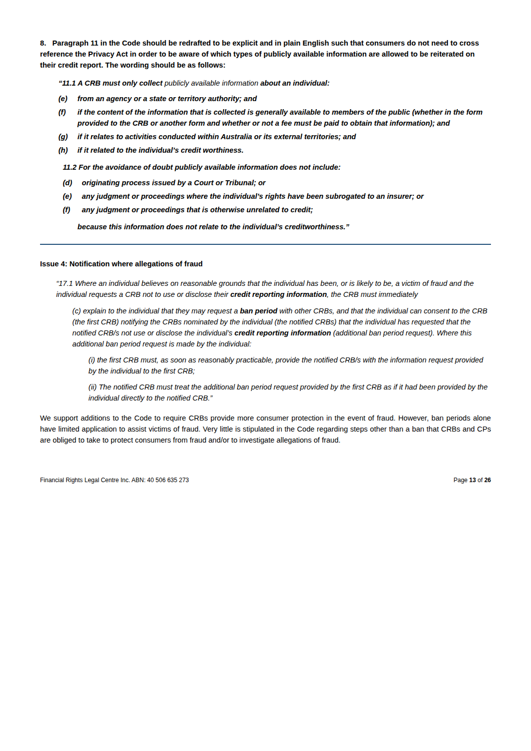8. Paragraph 11 in the Code should be redrafted to be explicit and in plain English such that consumers do not need to cross reference the Privacy Act in order to be aware of which types of publicly available information are allowed to be reiterated on their credit report. The wording should be as follows:
“11.1 A CRB must only collect publicly available information about an individual:
(e) from an agency or a state or territory authority; and
(f) if the content of the information that is collected is generally available to members of the public (whether in the form provided to the CRB or another form and whether or not a fee must be paid to obtain that information); and
(g) if it relates to activities conducted within Australia or its external territories; and
(h) if it related to the individual’s credit worthiness.
11.2 For the avoidance of doubt publicly available information does not include:
(d) originating process issued by a Court or Tribunal; or
(e) any judgment or proceedings where the individual’s rights have been subrogated to an insurer; or
(f) any judgment or proceedings that is otherwise unrelated to credit;
because this information does not relate to the individual’s creditworthiness.”
Issue 4: Notification where allegations of fraud
“17.1 Where an individual believes on reasonable grounds that the individual has been, or is likely to be, a victim of fraud and the individual requests a CRB not to use or disclose their credit reporting information, the CRB must immediately
(c) explain to the individual that they may request a ban period with other CRBs, and that the individual can consent to the CRB (the first CRB) notifying the CRBs nominated by the individual (the notified CRBs) that the individual has requested that the notified CRB/s not use or disclose the individual’s credit reporting information (additional ban period request). Where this additional ban period request is made by the individual:
(i) the first CRB must, as soon as reasonably practicable, provide the notified CRB/s with the information request provided by the individual to the first CRB;
(ii) The notified CRB must treat the additional ban period request provided by the first CRB as if it had been provided by the individual directly to the notified CRB.”
We support additions to the Code to require CRBs provide more consumer protection in the event of fraud. However, ban periods alone have limited application to assist victims of fraud. Very little is stipulated in the Code regarding steps other than a ban that CRBs and CPs are obliged to take to protect consumers from fraud and/or to investigate allegations of fraud.
Financial Rights Legal Centre Inc. ABN: 40 506 635 273 Page 13 of 26